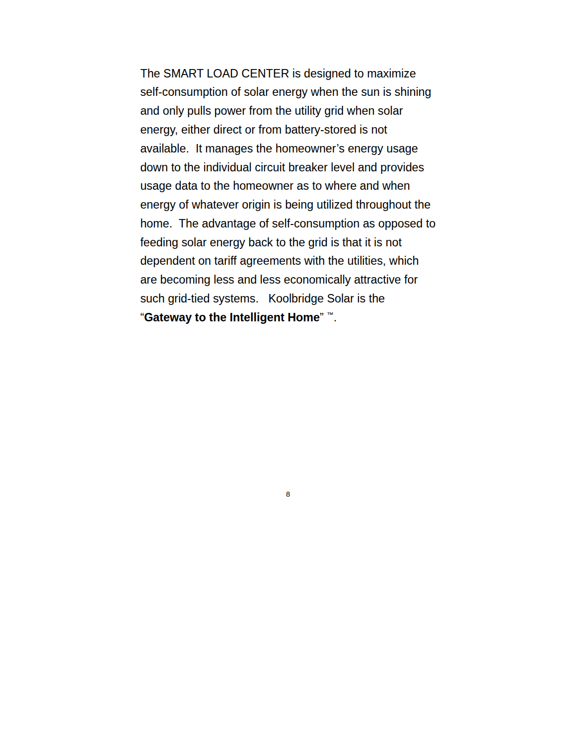The SMART LOAD CENTER is designed to maximize self-consumption of solar energy when the sun is shining and only pulls power from the utility grid when solar energy, either direct or from battery-stored is not available. It manages the homeowner’s energy usage down to the individual circuit breaker level and provides usage data to the homeowner as to where and when energy of whatever origin is being utilized throughout the home. The advantage of self-consumption as opposed to feeding solar energy back to the grid is that it is not dependent on tariff agreements with the utilities, which are becoming less and less economically attractive for such grid-tied systems. Koolbridge Solar is the “Gateway to the Intelligent Home” ™.
8